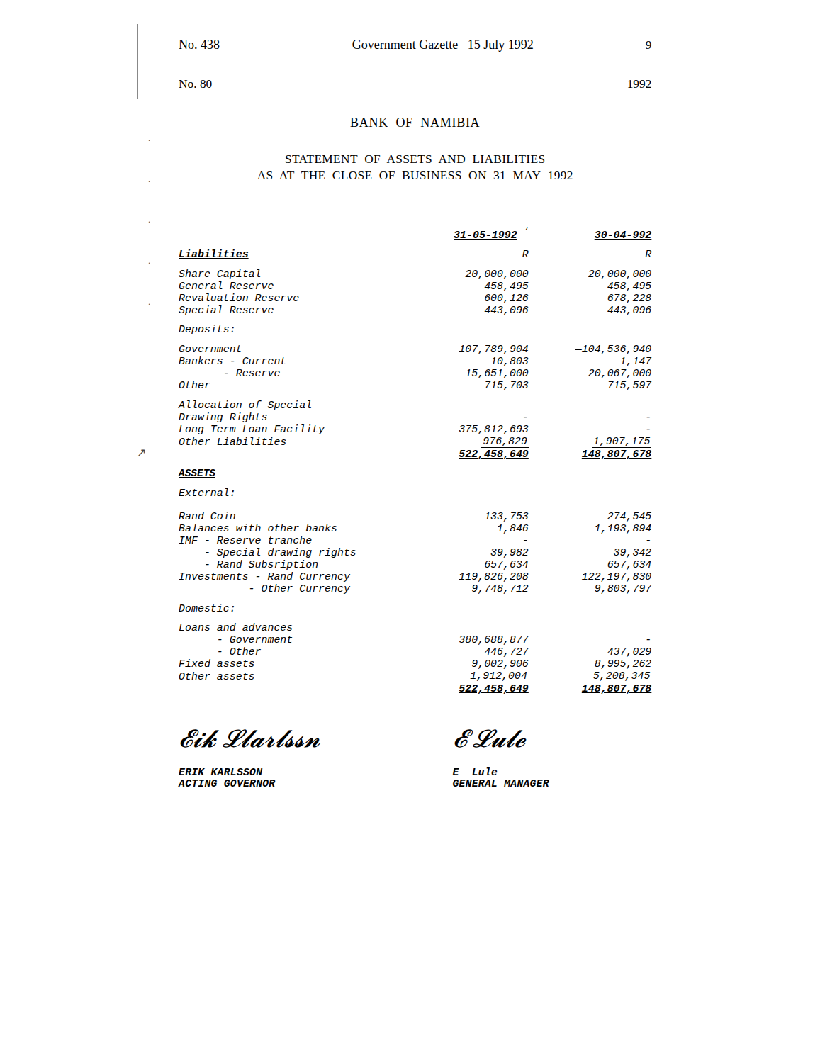.
.
.
.
.
↗—
No. 438
Government Gazette 15 July 1992
9
No. 80
1992
BANK OF NAMIBIA
STATEMENT OF ASSETS AND LIABILITIES
AS AT THE CLOSE OF BUSINESS ON 31 MAY 1992
| | 31-05-1992 ‘ | 30-04-992 |
| Liabilities | R | R |
| Share Capital | 20,000,000 | 20,000,000 |
| General Reserve | 458,495 | 458,495 |
| Revaluation Reserve | 600,126 | 678,228 |
| Special Reserve | 443,096 | 443,096 |
| Deposits: | | |
| Government | 107,789,904 | —104,536,940 |
| Bankers - Current | 10,803 | 1,147 |
| - Reserve | 15,651,000 | 20,067,000 |
| Other | 715,703 | 715,597 |
| Allocation of Special | | |
| Drawing Rights | - | - |
| Long Term Loan Facility | 375,812,693 | - |
| Other Liabilities | 976,829 | 1,907,175 |
| | 522,458,649 | 148,807,678 |
| ASSETS | | |
| External: | | |
| Rand Coin | 133,753 | 274,545 |
| Balances with other banks | 1,846 | 1,193,894 |
| IMF - Reserve tranche | - | - |
| - Special drawing rights | 39,982 | 39,342 |
| - Rand Subsription | 657,634 | 657,634 |
| Investments - Rand Currency | 119,826,208 | 122,197,830 |
| - Other Currency | 9,748,712 | 9,803,797 |
| Domestic: | | |
| Loans and advances | | |
| - Government | 380,688,877 | - |
| - Other | 446,727 | 437,029 |
| Fixed assets | 9,002,906 | 8,995,262 |
| Other assets | 1,912,004 | 5,208,345 |
| | 522,458,649 | 148,807,678 |
𝓔𝓲𝓴 𝓛𝓵𝓪𝓻𝓵𝓼𝓼𝓷
ERIK KARLSSON
ACTING GOVERNOR
𝓔 𝓛𝓾𝓵𝓮
E Lule
GENERAL MANAGER